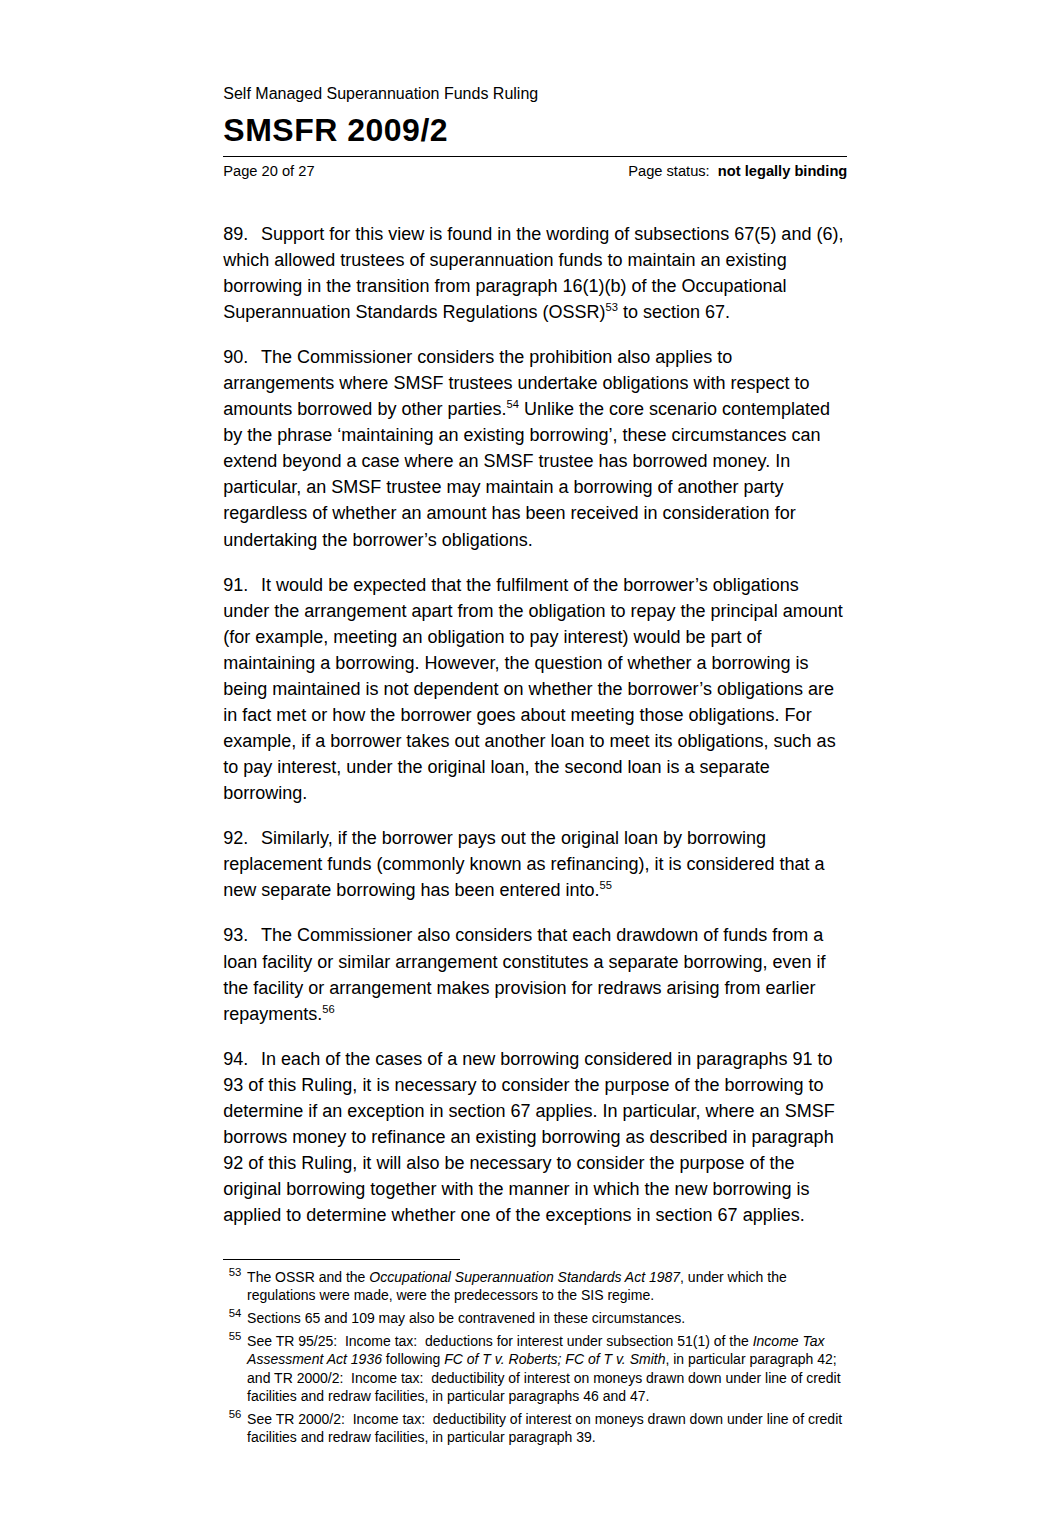Self Managed Superannuation Funds Ruling
SMSFR 2009/2
Page 20 of 27 Page status: not legally binding
89. Support for this view is found in the wording of subsections 67(5) and (6), which allowed trustees of superannuation funds to maintain an existing borrowing in the transition from paragraph 16(1)(b) of the Occupational Superannuation Standards Regulations (OSSR)53 to section 67.
90. The Commissioner considers the prohibition also applies to arrangements where SMSF trustees undertake obligations with respect to amounts borrowed by other parties.54 Unlike the core scenario contemplated by the phrase ‘maintaining an existing borrowing’, these circumstances can extend beyond a case where an SMSF trustee has borrowed money. In particular, an SMSF trustee may maintain a borrowing of another party regardless of whether an amount has been received in consideration for undertaking the borrower’s obligations.
91. It would be expected that the fulfilment of the borrower’s obligations under the arrangement apart from the obligation to repay the principal amount (for example, meeting an obligation to pay interest) would be part of maintaining a borrowing. However, the question of whether a borrowing is being maintained is not dependent on whether the borrower’s obligations are in fact met or how the borrower goes about meeting those obligations. For example, if a borrower takes out another loan to meet its obligations, such as to pay interest, under the original loan, the second loan is a separate borrowing.
92. Similarly, if the borrower pays out the original loan by borrowing replacement funds (commonly known as refinancing), it is considered that a new separate borrowing has been entered into.55
93. The Commissioner also considers that each drawdown of funds from a loan facility or similar arrangement constitutes a separate borrowing, even if the facility or arrangement makes provision for redraws arising from earlier repayments.56
94. In each of the cases of a new borrowing considered in paragraphs 91 to 93 of this Ruling, it is necessary to consider the purpose of the borrowing to determine if an exception in section 67 applies. In particular, where an SMSF borrows money to refinance an existing borrowing as described in paragraph 92 of this Ruling, it will also be necessary to consider the purpose of the original borrowing together with the manner in which the new borrowing is applied to determine whether one of the exceptions in section 67 applies.
The OSSR and the Occupational Superannuation Standards Act 1987, under which the regulations were made, were the predecessors to the SIS regime.
Sections 65 and 109 may also be contravened in these circumstances.
See TR 95/25: Income tax: deductions for interest under subsection 51(1) of the Income Tax Assessment Act 1936 following FC of T v. Roberts; FC of T v. Smith, in particular paragraph 42; and TR 2000/2: Income tax: deductibility of interest on moneys drawn down under line of credit facilities and redraw facilities, in particular paragraphs 46 and 47.
See TR 2000/2: Income tax: deductibility of interest on moneys drawn down under line of credit facilities and redraw facilities, in particular paragraph 39.